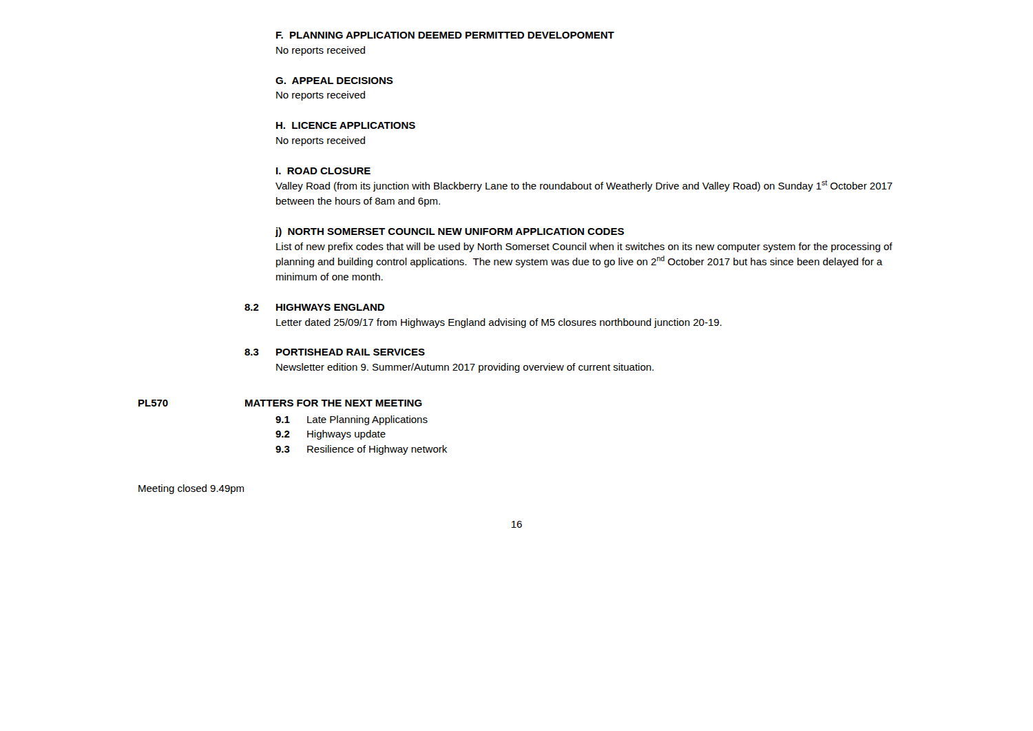F. PLANNING APPLICATION DEEMED PERMITTED DEVELOPOMENT
No reports received
G. APPEAL DECISIONS
No reports received
H. LICENCE APPLICATIONS
No reports received
I. ROAD CLOSURE
Valley Road (from its junction with Blackberry Lane to the roundabout of Weatherly Drive and Valley Road) on Sunday 1st October 2017 between the hours of 8am and 6pm.
j) NORTH SOMERSET COUNCIL NEW UNIFORM APPLICATION CODES
List of new prefix codes that will be used by North Somerset Council when it switches on its new computer system for the processing of planning and building control applications. The new system was due to go live on 2nd October 2017 but has since been delayed for a minimum of one month.
8.2
HIGHWAYS ENGLAND
Letter dated 25/09/17 from Highways England advising of M5 closures northbound junction 20-19.
8.3
PORTISHEAD RAIL SERVICES
Newsletter edition 9. Summer/Autumn 2017 providing overview of current situation.
PL570
MATTERS FOR THE NEXT MEETING
9.1
Late Planning Applications
9.2
Highways update
9.3
Resilience of Highway network
Meeting closed 9.49pm
16